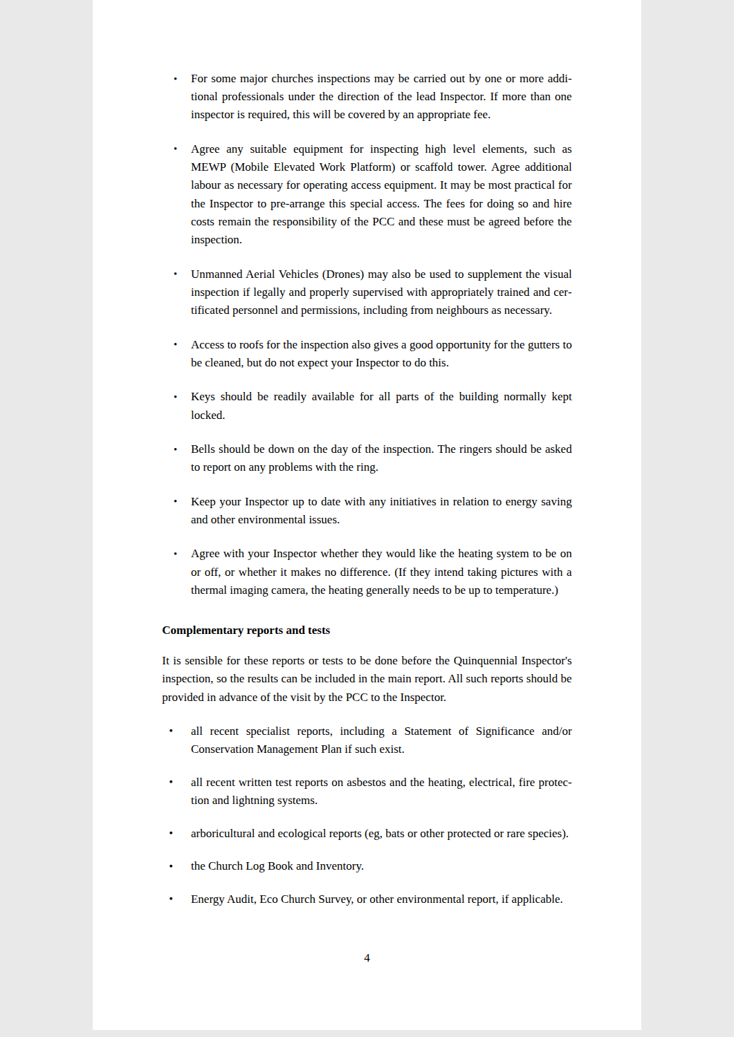For some major churches inspections may be carried out by one or more additional professionals under the direction of the lead Inspector. If more than one inspector is required, this will be covered by an appropriate fee.
Agree any suitable equipment for inspecting high level elements, such as MEWP (Mobile Elevated Work Platform) or scaffold tower. Agree additional labour as necessary for operating access equipment. It may be most practical for the Inspector to pre-arrange this special access. The fees for doing so and hire costs remain the responsibility of the PCC and these must be agreed before the inspection.
Unmanned Aerial Vehicles (Drones) may also be used to supplement the visual inspection if legally and properly supervised with appropriately trained and certificated personnel and permissions, including from neighbours as necessary.
Access to roofs for the inspection also gives a good opportunity for the gutters to be cleaned, but do not expect your Inspector to do this.
Keys should be readily available for all parts of the building normally kept locked.
Bells should be down on the day of the inspection. The ringers should be asked to report on any problems with the ring.
Keep your Inspector up to date with any initiatives in relation to energy saving and other environmental issues.
Agree with your Inspector whether they would like the heating system to be on or off, or whether it makes no difference. (If they intend taking pictures with a thermal imaging camera, the heating generally needs to be up to temperature.)
Complementary reports and tests
It is sensible for these reports or tests to be done before the Quinquennial Inspector's inspection, so the results can be included in the main report. All such reports should be provided in advance of the visit by the PCC to the Inspector.
all recent specialist reports, including a Statement of Significance and/or Conservation Management Plan if such exist.
all recent written test reports on asbestos and the heating, electrical, fire protection and lightning systems.
arboricultural and ecological reports (eg, bats or other protected or rare species).
the Church Log Book and Inventory.
Energy Audit, Eco Church Survey, or other environmental report, if applicable.
4